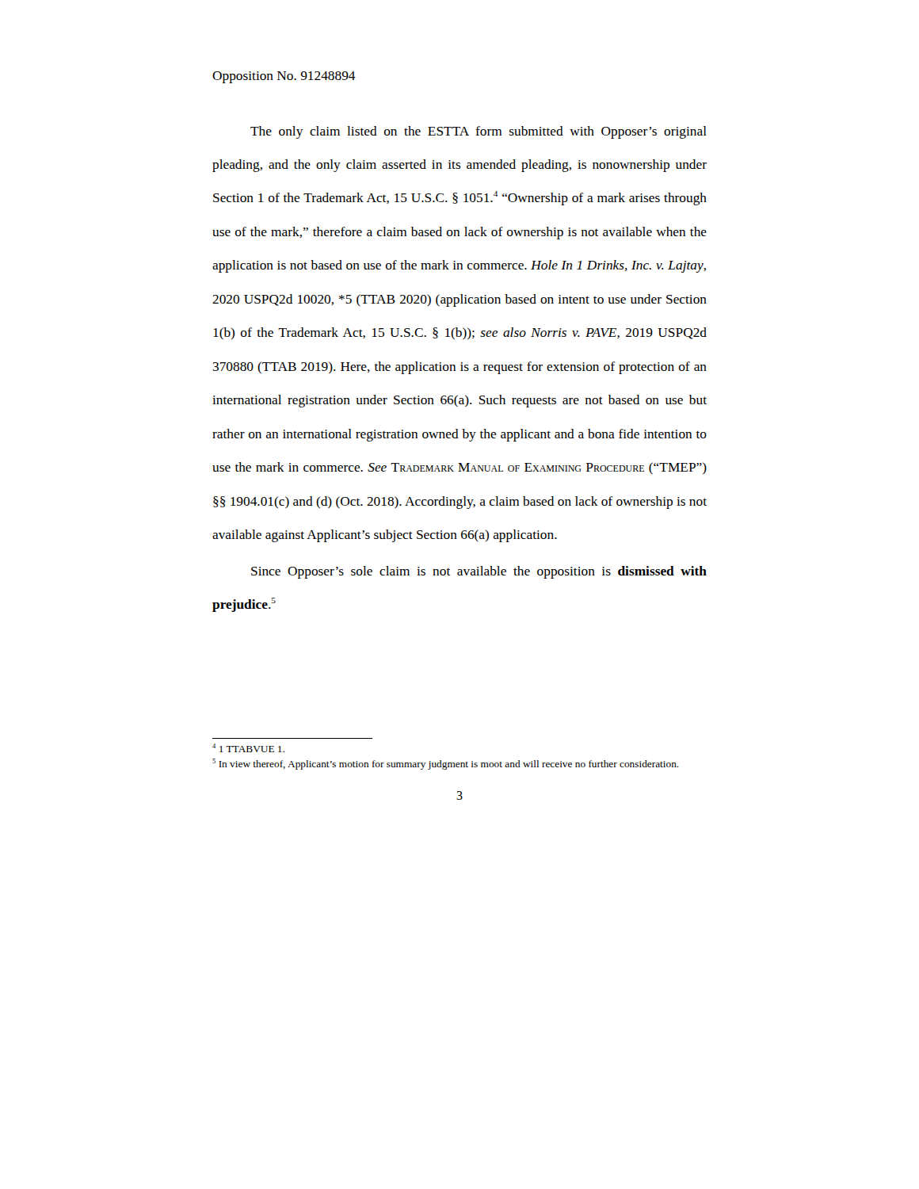Opposition No. 91248894
The only claim listed on the ESTTA form submitted with Opposer’s original pleading, and the only claim asserted in its amended pleading, is nonownership under Section 1 of the Trademark Act, 15 U.S.C. § 1051.4 “Ownership of a mark arises through use of the mark,” therefore a claim based on lack of ownership is not available when the application is not based on use of the mark in commerce. Hole In 1 Drinks, Inc. v. Lajtay, 2020 USPQ2d 10020, *5 (TTAB 2020) (application based on intent to use under Section 1(b) of the Trademark Act, 15 U.S.C. § 1(b)); see also Norris v. PAVE, 2019 USPQ2d 370880 (TTAB 2019). Here, the application is a request for extension of protection of an international registration under Section 66(a). Such requests are not based on use but rather on an international registration owned by the applicant and a bona fide intention to use the mark in commerce. See Trademark Manual of Examining Procedure (“TMEP”) §§ 1904.01(c) and (d) (Oct. 2018). Accordingly, a claim based on lack of ownership is not available against Applicant’s subject Section 66(a) application.
Since Opposer’s sole claim is not available the opposition is dismissed with prejudice.5
4 1 TTABVUE 1.
5 In view thereof, Applicant’s motion for summary judgment is moot and will receive no further consideration.
3